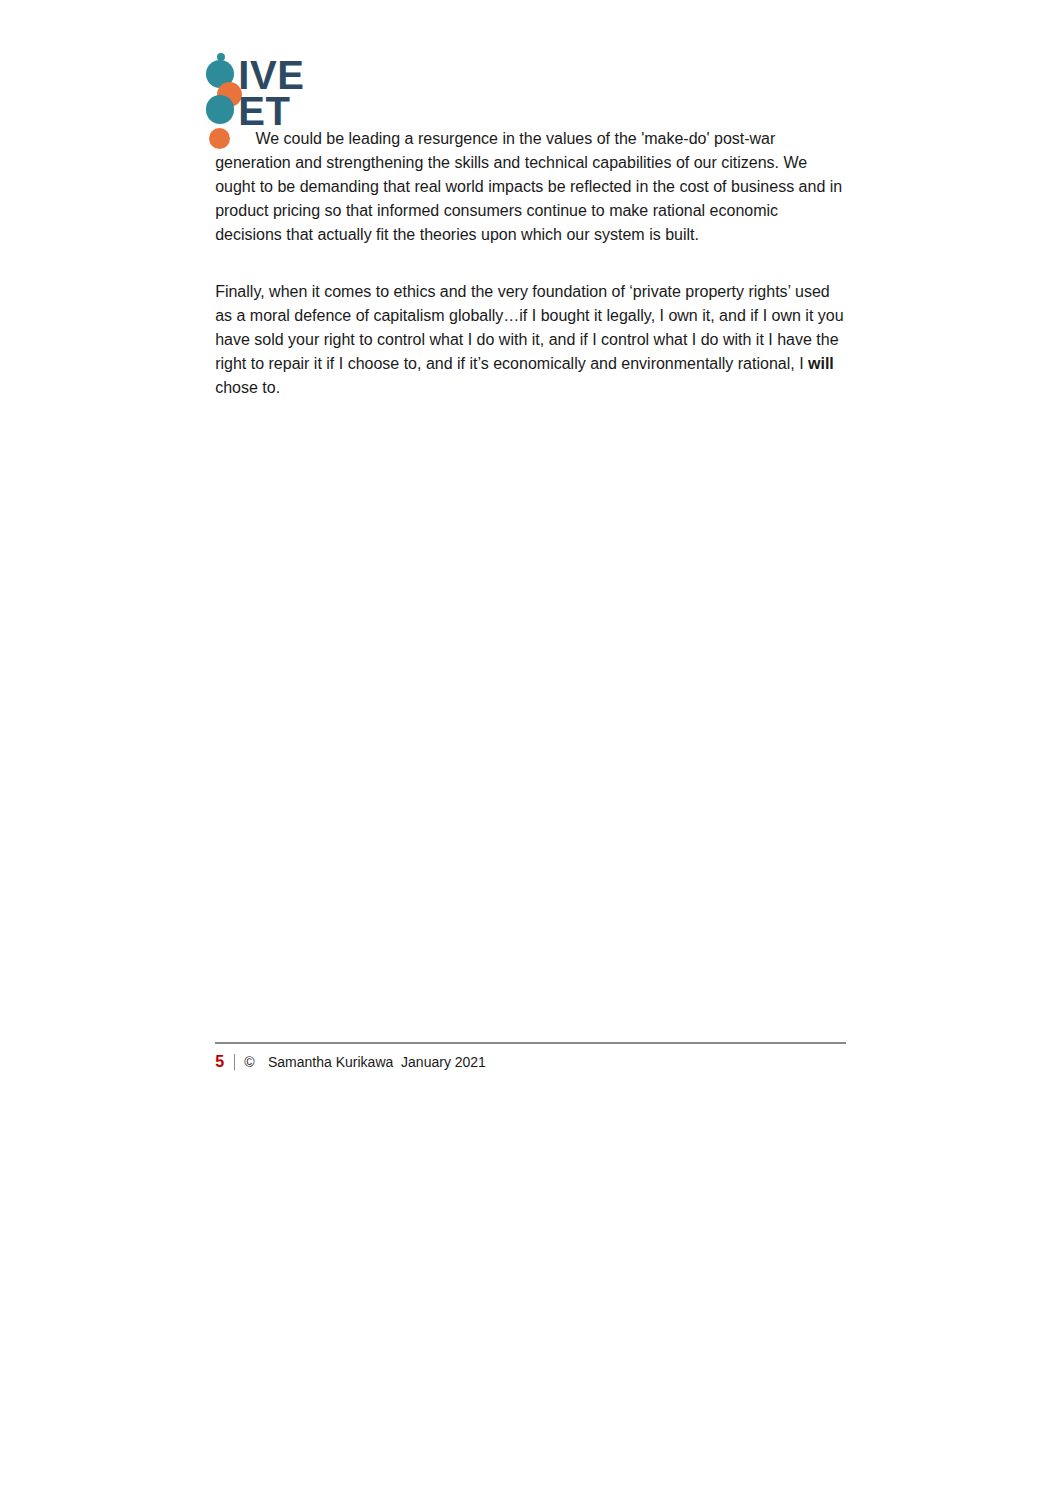IVE ET
We could be leading a resurgence in the values of the 'make-do' post-war generation and strengthening the skills and technical capabilities of our citizens. We ought to be demanding that real world impacts be reflected in the cost of business and in product pricing so that informed consumers continue to make rational economic decisions that actually fit the theories upon which our system is built.
Finally, when it comes to ethics and the very foundation of ‘private property rights’ used as a moral defence of capitalism globally…if I bought it legally, I own it, and if I own it you have sold your right to control what I do with it, and if I control what I do with it I have the right to repair it if I choose to, and if it’s economically and environmentally rational, I will chose to.
5 ©Samantha Kurikawa January 2021